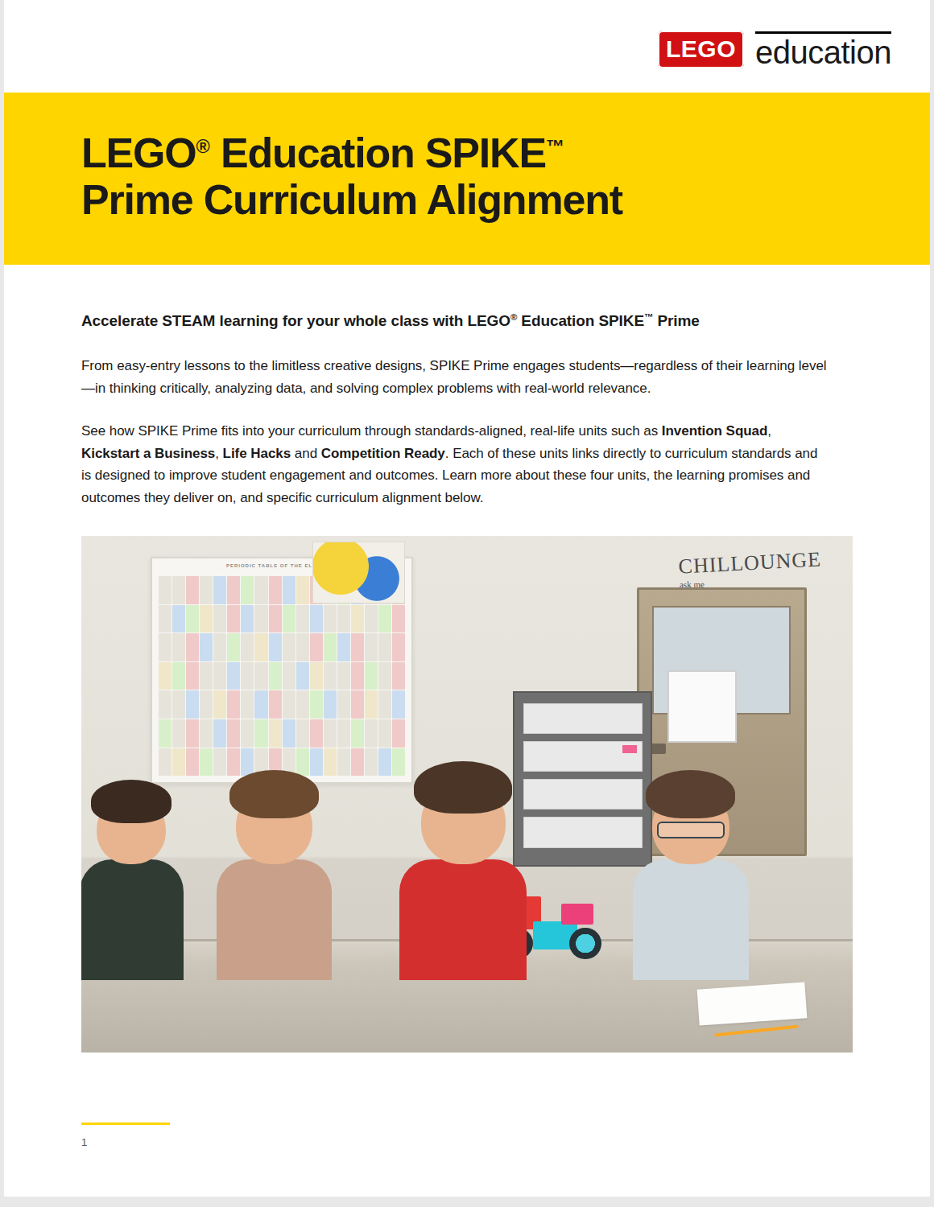LEGO education
LEGO® Education SPIKE™ Prime Curriculum Alignment
Accelerate STEAM learning for your whole class with LEGO® Education SPIKE™ Prime
From easy-entry lessons to the limitless creative designs, SPIKE Prime engages students—regardless of their learning level—in thinking critically, analyzing data, and solving complex problems with real-world relevance.
See how SPIKE Prime fits into your curriculum through standards-aligned, real-life units such as Invention Squad, Kickstart a Business, Life Hacks and Competition Ready. Each of these units links directly to curriculum standards and is designed to improve student engagement and outcomes. Learn more about these four units, the learning promises and outcomes they deliver on, and specific curriculum alignment below.
CHILLOUNGEask me
1